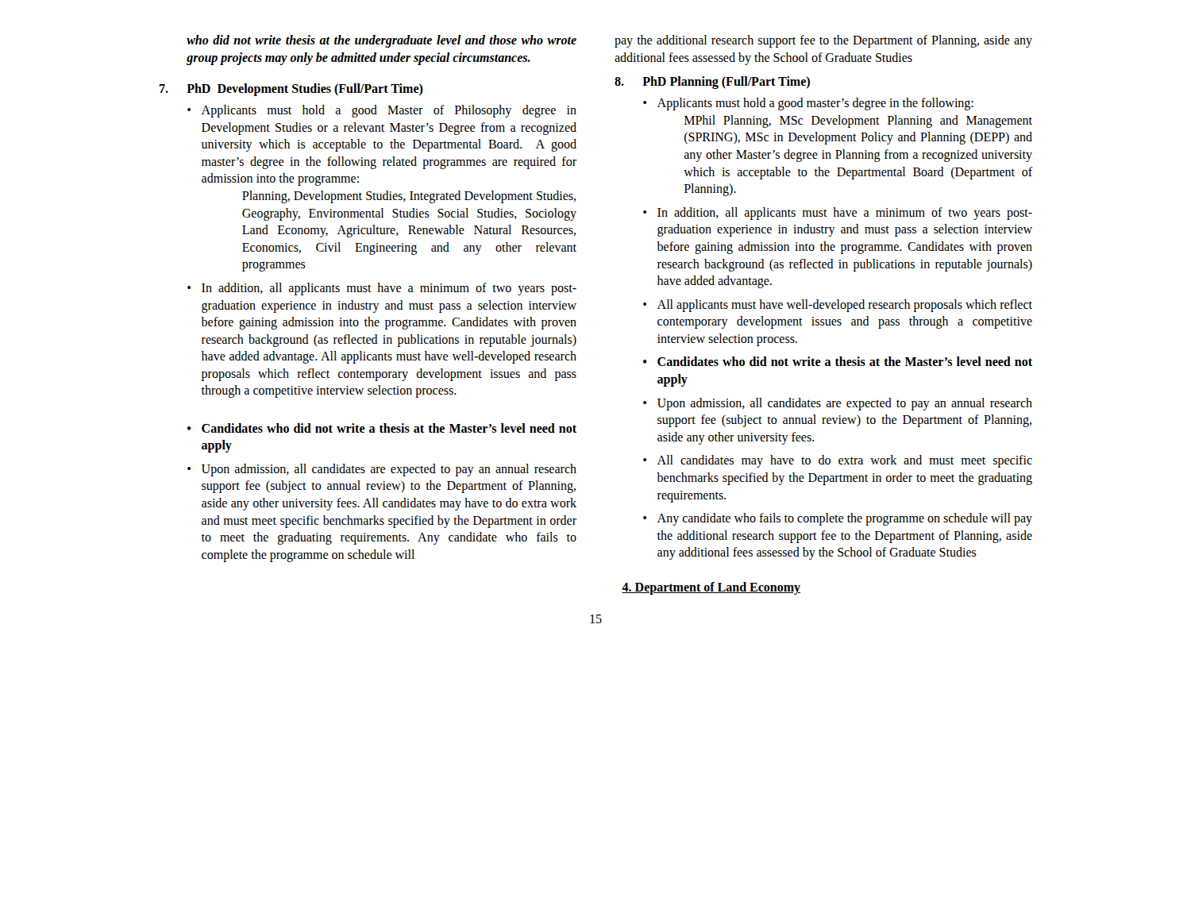who did not write thesis at the undergraduate level and those who wrote group projects may only be admitted under special circumstances.
7.
PhD Development Studies (Full/Part Time)
Applicants must hold a good Master of Philosophy degree in Development Studies or a relevant Master’s Degree from a recognized university which is acceptable to the Departmental Board. A good master’s degree in the following related programmes are required for admission into the programme:
Planning, Development Studies, Integrated Development Studies, Geography, Environmental Studies Social Studies, Sociology Land Economy, Agriculture, Renewable Natural Resources, Economics, Civil Engineering and any other relevant programmes
In addition, all applicants must have a minimum of two years post-graduation experience in industry and must pass a selection interview before gaining admission into the programme. Candidates with proven research background (as reflected in publications in reputable journals) have added advantage. All applicants must have well-developed research proposals which reflect contemporary development issues and pass through a competitive interview selection process.
Candidates who did not write a thesis at the Master’s level need not apply
Upon admission, all candidates are expected to pay an annual research support fee (subject to annual review) to the Department of Planning, aside any other university fees. All candidates may have to do extra work and must meet specific benchmarks specified by the Department in order to meet the graduating requirements. Any candidate who fails to complete the programme on schedule will
pay the additional research support fee to the Department of Planning, aside any additional fees assessed by the School of Graduate Studies
8.
PhD Planning (Full/Part Time)
Applicants must hold a good master’s degree in the following:
MPhil Planning, MSc Development Planning and Management (SPRING), MSc in Development Policy and Planning (DEPP) and any other Master’s degree in Planning from a recognized university which is acceptable to the Departmental Board (Department of Planning).
In addition, all applicants must have a minimum of two years post-graduation experience in industry and must pass a selection interview before gaining admission into the programme. Candidates with proven research background (as reflected in publications in reputable journals) have added advantage.
All applicants must have well-developed research proposals which reflect contemporary development issues and pass through a competitive interview selection process.
Candidates who did not write a thesis at the Master’s level need not apply
Upon admission, all candidates are expected to pay an annual research support fee (subject to annual review) to the Department of Planning, aside any other university fees.
All candidates may have to do extra work and must meet specific benchmarks specified by the Department in order to meet the graduating requirements.
Any candidate who fails to complete the programme on schedule will pay the additional research support fee to the Department of Planning, aside any additional fees assessed by the School of Graduate Studies
4. Department of Land Economy
15